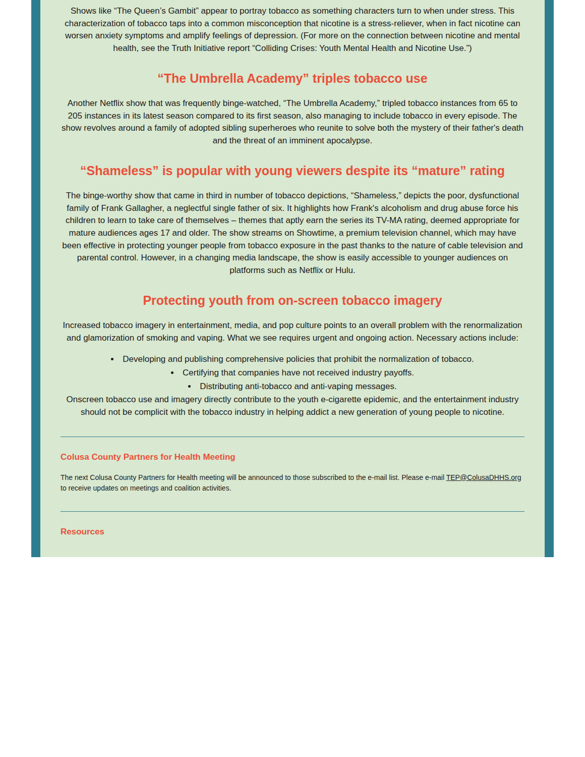Shows like “The Queen’s Gambit” appear to portray tobacco as something characters turn to when under stress. This characterization of tobacco taps into a common misconception that nicotine is a stress-reliever, when in fact nicotine can worsen anxiety symptoms and amplify feelings of depression. (For more on the connection between nicotine and mental health, see the Truth Initiative report “Colliding Crises: Youth Mental Health and Nicotine Use.”)
“The Umbrella Academy” triples tobacco use
Another Netflix show that was frequently binge-watched, “The Umbrella Academy,” tripled tobacco instances from 65 to 205 instances in its latest season compared to its first season, also managing to include tobacco in every episode. The show revolves around a family of adopted sibling superheroes who reunite to solve both the mystery of their father's death and the threat of an imminent apocalypse.
“Shameless” is popular with young viewers despite its “mature” rating
The binge-worthy show that came in third in number of tobacco depictions, “Shameless,” depicts the poor, dysfunctional family of Frank Gallagher, a neglectful single father of six. It highlights how Frank's alcoholism and drug abuse force his children to learn to take care of themselves – themes that aptly earn the series its TV-MA rating, deemed appropriate for mature audiences ages 17 and older. The show streams on Showtime, a premium television channel, which may have been effective in protecting younger people from tobacco exposure in the past thanks to the nature of cable television and parental control. However, in a changing media landscape, the show is easily accessible to younger audiences on platforms such as Netflix or Hulu.
Protecting youth from on-screen tobacco imagery
Increased tobacco imagery in entertainment, media, and pop culture points to an overall problem with the renormalization and glamorization of smoking and vaping. What we see requires urgent and ongoing action. Necessary actions include:
Developing and publishing comprehensive policies that prohibit the normalization of tobacco.
Certifying that companies have not received industry payoffs.
Distributing anti-tobacco and anti-vaping messages.
Onscreen tobacco use and imagery directly contribute to the youth e-cigarette epidemic, and the entertainment industry should not be complicit with the tobacco industry in helping addict a new generation of young people to nicotine.
Colusa County Partners for Health Meeting
The next Colusa County Partners for Health meeting will be announced to those subscribed to the e-mail list. Please e-mail TEP@ColusaDHHS.org to receive updates on meetings and coalition activities.
Resources